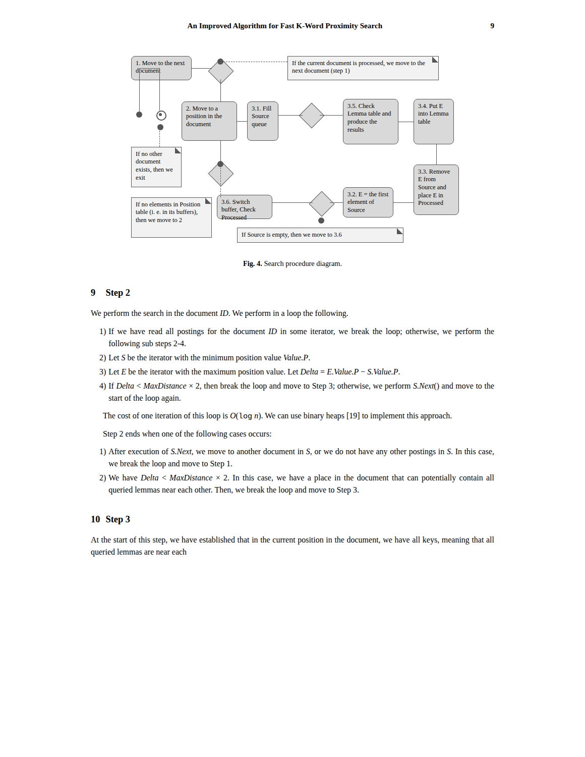An Improved Algorithm for Fast K-Word Proximity Search 9
1. Move to the next document
2. Move to a position in the document
3.1. Fill Source queue
3.5. Check Lemma table and produce the results
3.4. Put E into Lemma table
3.3. Remove E from Source and place E in Processed
3.2. E = the first element of Source
3.6. Switch buffer, Check Processed
If the current document is processed, we move to the next document (step 1)
If no other document exists, then we exit
If no elements in Position table (i. e. in its buffers), then we move to 2
If Source is empty, then we move to 3.6
Fig. 4. Search procedure diagram.
9 Step 2
We perform the search in the document ID. We perform in a loop the following.
If we have read all postings for the document ID in some iterator, we break the loop; otherwise, we perform the following sub steps 2-4.
Let S be the iterator with the minimum position value Value.P.
Let E be the iterator with the maximum position value. Let Delta = E.Value.P − S.Value.P.
If Delta < MaxDistance × 2, then break the loop and move to Step 3; otherwise, we perform S.Next() and move to the start of the loop again.
The cost of one iteration of this loop is O(log n). We can use binary heaps [19] to implement this approach.
Step 2 ends when one of the following cases occurs:
After execution of S.Next, we move to another document in S, or we do not have any other postings in S. In this case, we break the loop and move to Step 1.
We have Delta < MaxDistance × 2. In this case, we have a place in the document that can potentially contain all queried lemmas near each other. Then, we break the loop and move to Step 3.
10 Step 3
At the start of this step, we have established that in the current position in the document, we have all keys, meaning that all queried lemmas are near each